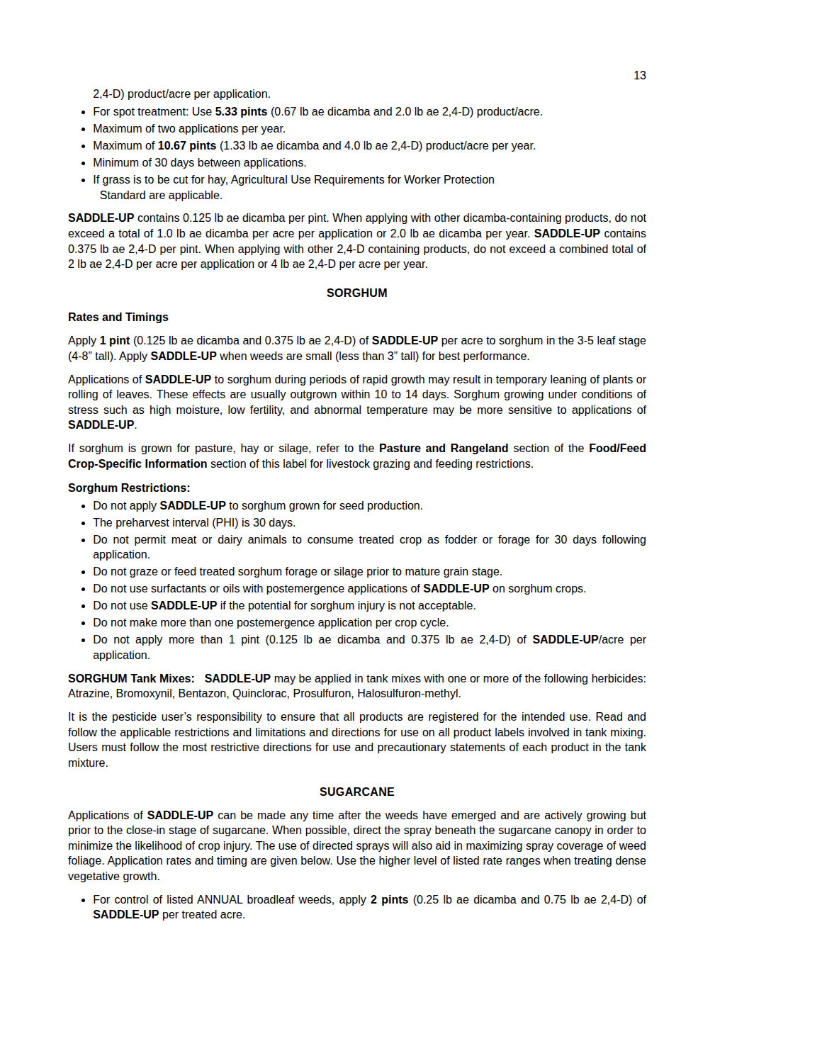13
2,4-D) product/acre per application.
For spot treatment: Use 5.33 pints (0.67 lb ae dicamba and 2.0 lb ae 2,4-D) product/acre.
Maximum of two applications per year.
Maximum of 10.67 pints (1.33 lb ae dicamba and 4.0 lb ae 2,4-D) product/acre per year.
Minimum of 30 days between applications.
If grass is to be cut for hay, Agricultural Use Requirements for Worker Protection Standard are applicable.
SADDLE-UP contains 0.125 lb ae dicamba per pint. When applying with other dicamba-containing products, do not exceed a total of 1.0 lb ae dicamba per acre per application or 2.0 lb ae dicamba per year. SADDLE-UP contains 0.375 lb ae 2,4-D per pint. When applying with other 2,4-D containing products, do not exceed a combined total of 2 lb ae 2,4-D per acre per application or 4 lb ae 2,4-D per acre per year.
SORGHUM
Rates and Timings
Apply 1 pint (0.125 lb ae dicamba and 0.375 lb ae 2,4-D) of SADDLE-UP per acre to sorghum in the 3-5 leaf stage (4-8” tall). Apply SADDLE-UP when weeds are small (less than 3” tall) for best performance.
Applications of SADDLE-UP to sorghum during periods of rapid growth may result in temporary leaning of plants or rolling of leaves. These effects are usually outgrown within 10 to 14 days. Sorghum growing under conditions of stress such as high moisture, low fertility, and abnormal temperature may be more sensitive to applications of SADDLE-UP.
If sorghum is grown for pasture, hay or silage, refer to the Pasture and Rangeland section of the Food/Feed Crop-Specific Information section of this label for livestock grazing and feeding restrictions.
Sorghum Restrictions:
Do not apply SADDLE-UP to sorghum grown for seed production.
The preharvest interval (PHI) is 30 days.
Do not permit meat or dairy animals to consume treated crop as fodder or forage for 30 days following application.
Do not graze or feed treated sorghum forage or silage prior to mature grain stage.
Do not use surfactants or oils with postemergence applications of SADDLE-UP on sorghum crops.
Do not use SADDLE-UP if the potential for sorghum injury is not acceptable.
Do not make more than one postemergence application per crop cycle.
Do not apply more than 1 pint (0.125 lb ae dicamba and 0.375 lb ae 2,4-D) of SADDLE-UP/acre per application.
SORGHUM Tank Mixes: SADDLE-UP may be applied in tank mixes with one or more of the following herbicides: Atrazine, Bromoxynil, Bentazon, Quinclorac, Prosulfuron, Halosulfuron-methyl.
It is the pesticide user’s responsibility to ensure that all products are registered for the intended use. Read and follow the applicable restrictions and limitations and directions for use on all product labels involved in tank mixing. Users must follow the most restrictive directions for use and precautionary statements of each product in the tank mixture.
SUGARCANE
Applications of SADDLE-UP can be made any time after the weeds have emerged and are actively growing but prior to the close-in stage of sugarcane. When possible, direct the spray beneath the sugarcane canopy in order to minimize the likelihood of crop injury. The use of directed sprays will also aid in maximizing spray coverage of weed foliage. Application rates and timing are given below. Use the higher level of listed rate ranges when treating dense vegetative growth.
For control of listed ANNUAL broadleaf weeds, apply 2 pints (0.25 lb ae dicamba and 0.75 lb ae 2,4-D) of SADDLE-UP per treated acre.